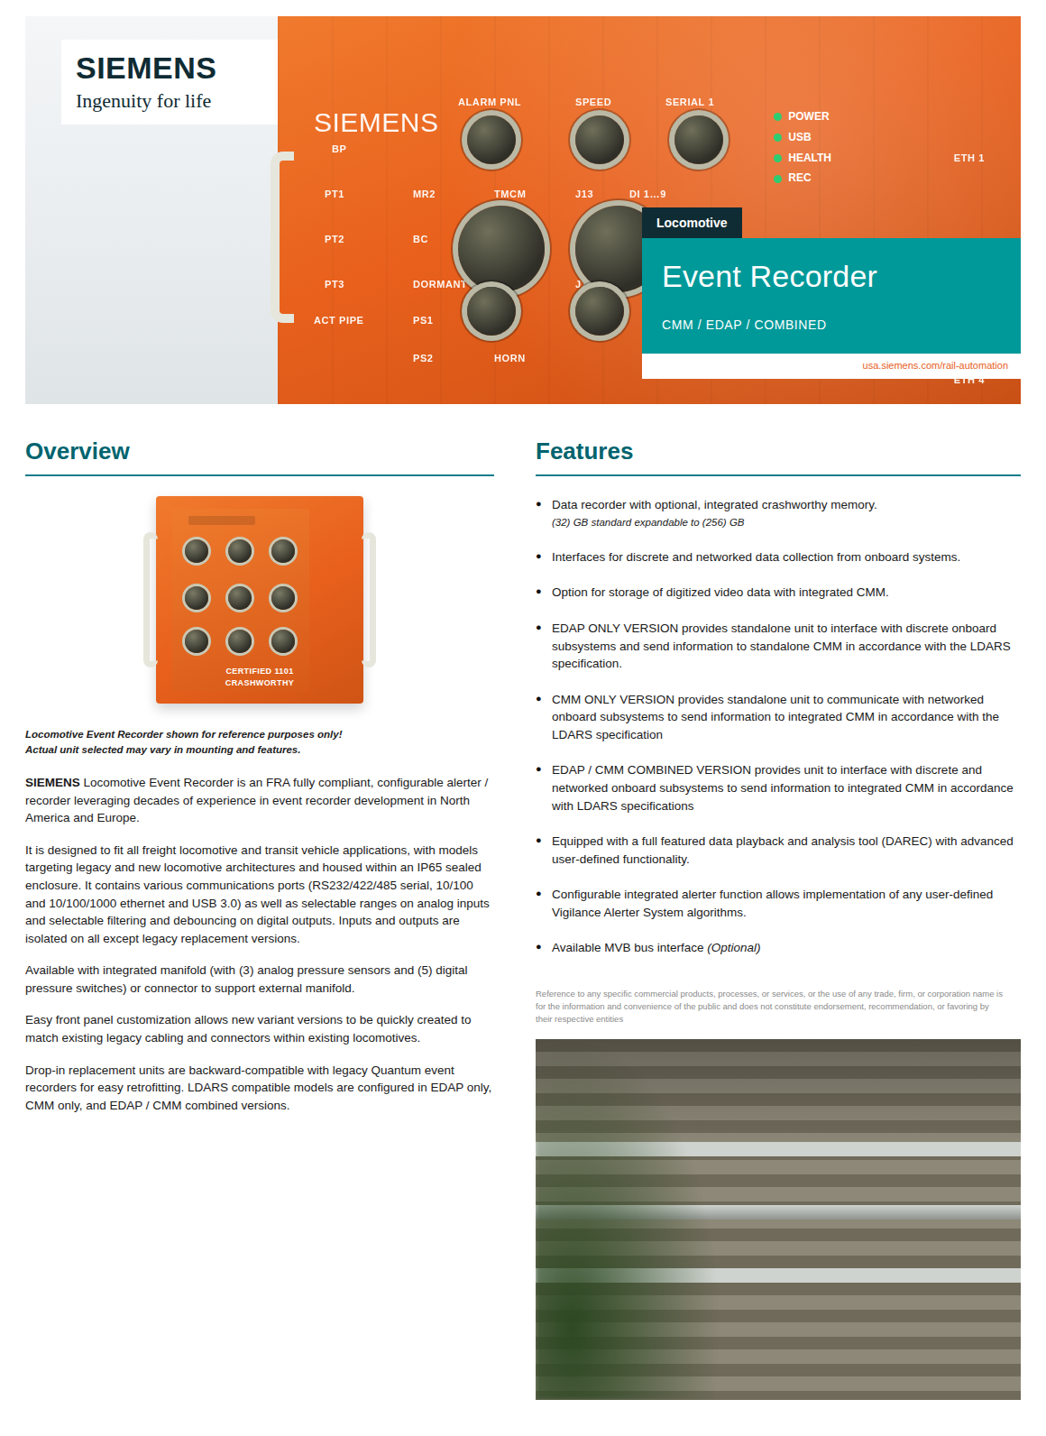SIEMENS
ALARM PNL SPEED SERIAL 1 BP PT1 MR2 TMCM J13 DI 1…9 PT2 BC PT3 DORMANT J17 ACT PIPE PS1 J18 DI 19…24 DI 10…18 PS2 HORN SERIAL 4 J6
POWER USB HEALTH REC
ETH 1 ETH 4
SIEMENS
Ingenuity for life
Locomotive
Event Recorder
CMM / EDAP / COMBINED
usa.siemens.com/rail-automation
Overview
CERTIFIED 1101
CRASHWORTHY
Locomotive Event Recorder shown for reference purposes only!
Actual unit selected may vary in mounting and features.
SIEMENS Locomotive Event Recorder is an FRA fully compliant, configurable alerter / recorder leveraging decades of experience in event recorder development in North America and Europe.
It is designed to fit all freight locomotive and transit vehicle applications, with models targeting legacy and new locomotive architectures and housed within an IP65 sealed enclosure. It contains various communications ports (RS232/422/485 serial, 10/100 and 10/100/1000 ethernet and USB 3.0) as well as selectable ranges on analog inputs and selectable filtering and debouncing on digital outputs. Inputs and outputs are isolated on all except legacy replacement versions.
Available with integrated manifold (with (3) analog pressure sensors and (5) digital pressure switches) or connector to support external manifold.
Easy front panel customization allows new variant versions to be quickly created to match existing legacy cabling and connectors within existing locomotives.
Drop-in replacement units are backward-compatible with legacy Quantum event recorders for easy retrofitting. LDARS compatible models are configured in EDAP only, CMM only, and EDAP / CMM combined versions.
Features
Data recorder with optional, integrated crashworthy memory. (32) GB standard expandable to (256) GB
Interfaces for discrete and networked data collection from onboard systems.
Option for storage of digitized video data with integrated CMM.
EDAP ONLY VERSION provides standalone unit to interface with discrete onboard subsystems and send information to standalone CMM in accordance with the LDARS specification.
CMM ONLY VERSION provides standalone unit to communicate with networked onboard subsystems to send information to integrated CMM in accordance with the LDARS specification
EDAP / CMM COMBINED VERSION provides unit to interface with discrete and networked onboard subsystems to send information to integrated CMM in accordance with LDARS specifications
Equipped with a full featured data playback and analysis tool (DAREC) with advanced user-defined functionality.
Configurable integrated alerter function allows implementation of any user-defined Vigilance Alerter System algorithms.
Available MVB bus interface (Optional)
Reference to any specific commercial products, processes, or services, or the use of any trade, firm, or corporation name is for the information and convenience of the public and does not constitute endorsement, recommendation, or favoring by their respective entities